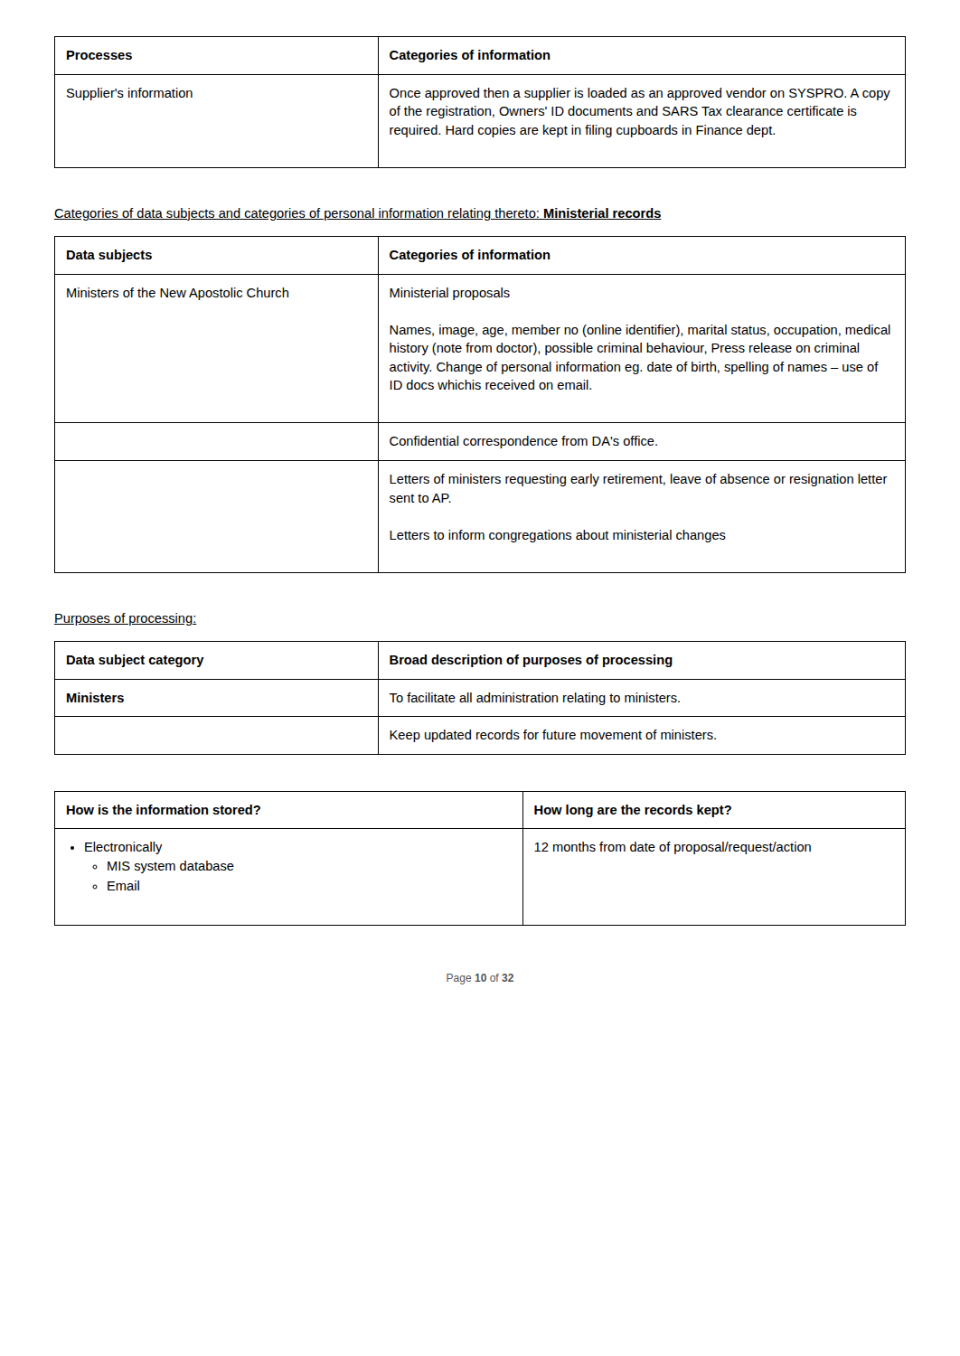| Processes | Categories of information |
| --- | --- |
| Supplier's information | Once approved then a supplier is loaded as an approved vendor on SYSPRO. A copy of the registration, Owners' ID documents and SARS Tax clearance certificate is required. Hard copies are kept in filing cupboards in Finance dept. |
Categories of data subjects and categories of personal information relating thereto: Ministerial records
| Data subjects | Categories of information |
| --- | --- |
| Ministers of the New Apostolic Church | Ministerial proposals Names, image, age, member no (online identifier), marital status, occupation, medical history (note from doctor), possible criminal behaviour, Press release on criminal activity. Change of personal information eg. date of birth, spelling of names – use of ID docs whichis received on email. |
| | Confidential correspondence from DA's office. |
| | Letters of ministers requesting early retirement, leave of absence or resignation letter sent to AP. Letters to inform congregations about ministerial changes |
Purposes of processing:
| Data subject category | Broad description of purposes of processing |
| --- | --- |
| Ministers | To facilitate all administration relating to ministers. |
| | Keep updated records for future movement of ministers. |
| How is the information stored? | How long are the records kept? |
| --- | --- |
| Electronically MIS system database Email | 12 months from date of proposal/request/action |
Page 10 of 32